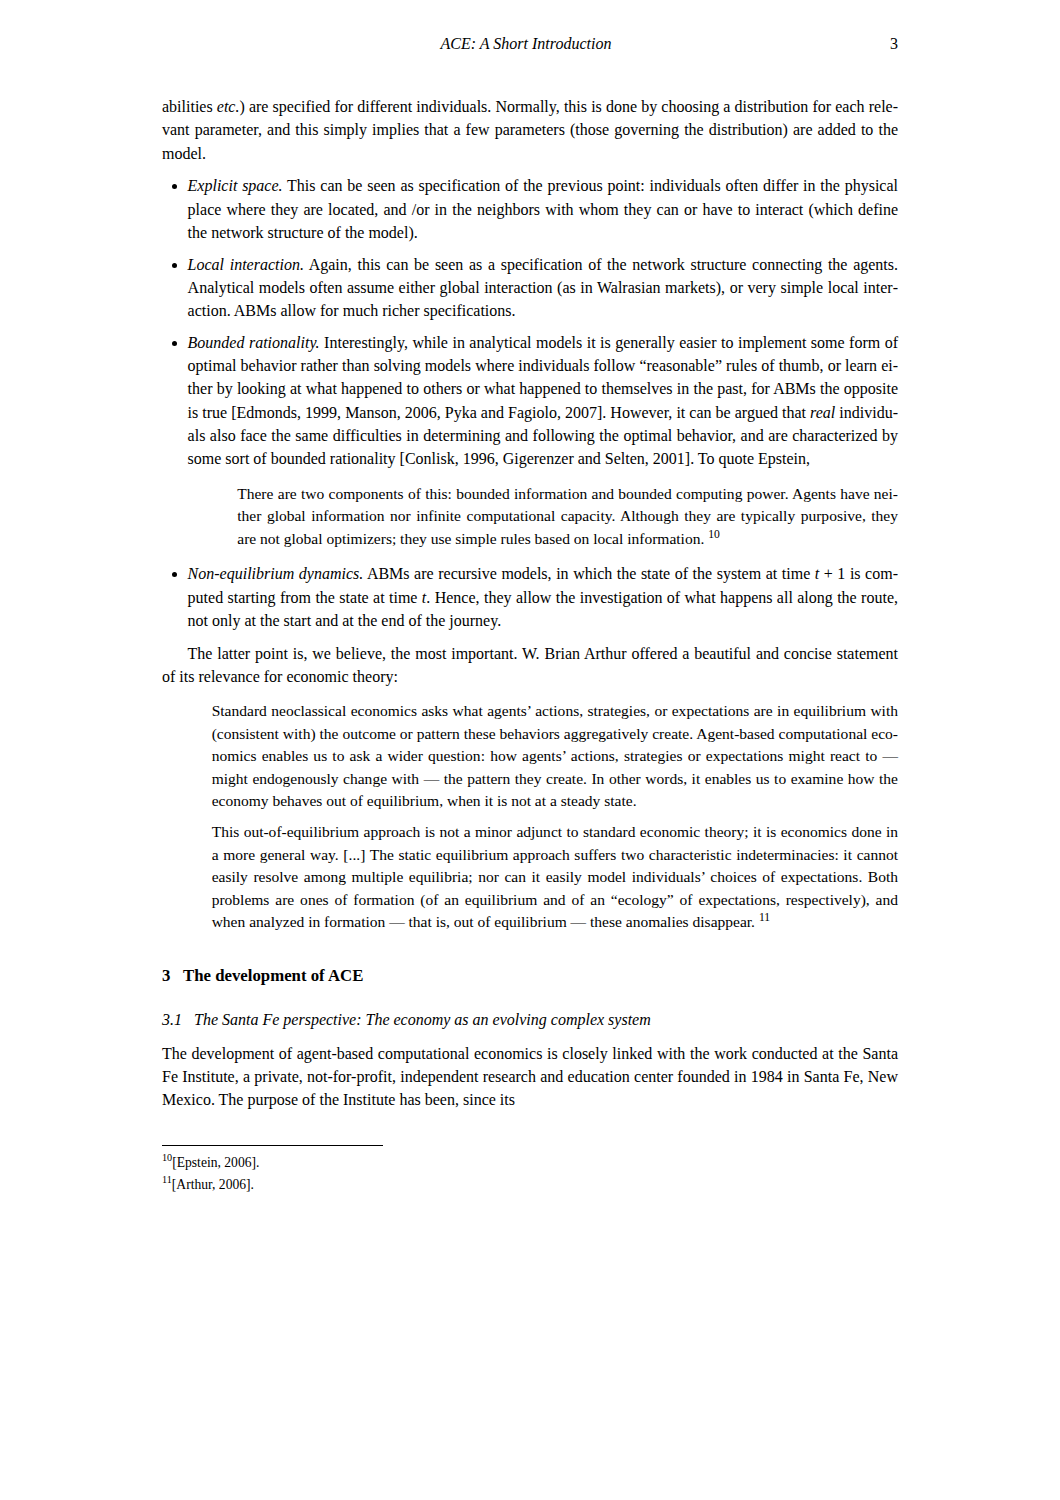ACE: A Short Introduction 3
abilities etc.) are specified for different individuals. Normally, this is done by choosing a distribution for each relevant parameter, and this simply implies that a few parameters (those governing the distribution) are added to the model.
Explicit space. This can be seen as specification of the previous point: individuals often differ in the physical place where they are located, and /or in the neighbors with whom they can or have to interact (which define the network structure of the model).
Local interaction. Again, this can be seen as a specification of the network structure connecting the agents. Analytical models often assume either global interaction (as in Walrasian markets), or very simple local interaction. ABMs allow for much richer specifications.
Bounded rationality. Interestingly, while in analytical models it is generally easier to implement some form of optimal behavior rather than solving models where individuals follow “reasonable” rules of thumb, or learn either by looking at what happened to others or what happened to themselves in the past, for ABMs the opposite is true [Edmonds, 1999, Manson, 2006, Pyka and Fagiolo, 2007]. However, it can be argued that real individuals also face the same difficulties in determining and following the optimal behavior, and are characterized by some sort of bounded rationality [Conlisk, 1996, Gigerenzer and Selten, 2001]. To quote Epstein,
There are two components of this: bounded information and bounded computing power. Agents have neither global information nor infinite computational capacity. Although they are typically purposive, they are not global optimizers; they use simple rules based on local information. 10
Non-equilibrium dynamics. ABMs are recursive models, in which the state of the system at time t + 1 is computed starting from the state at time t. Hence, they allow the investigation of what happens all along the route, not only at the start and at the end of the journey.
The latter point is, we believe, the most important. W. Brian Arthur offered a beautiful and concise statement of its relevance for economic theory:
Standard neoclassical economics asks what agents’ actions, strategies, or expectations are in equilibrium with (consistent with) the outcome or pattern these behaviors aggregatively create. Agent-based computational economics enables us to ask a wider question: how agents’ actions, strategies or expectations might react to — might endogenously change with — the pattern they create. In other words, it enables us to examine how the economy behaves out of equilibrium, when it is not at a steady state.
This out-of-equilibrium approach is not a minor adjunct to standard economic theory; it is economics done in a more general way. [...] The static equilibrium approach suffers two characteristic indeterminacies: it cannot easily resolve among multiple equilibria; nor can it easily model individuals’ choices of expectations. Both problems are ones of formation (of an equilibrium and of an “ecology” of expectations, respectively), and when analyzed in formation — that is, out of equilibrium — these anomalies disappear. 11
3 The development of ACE
3.1 The Santa Fe perspective: The economy as an evolving complex system
The development of agent-based computational economics is closely linked with the work conducted at the Santa Fe Institute, a private, not-for-profit, independent research and education center founded in 1984 in Santa Fe, New Mexico. The purpose of the Institute has been, since its
10[Epstein, 2006].
11[Arthur, 2006].